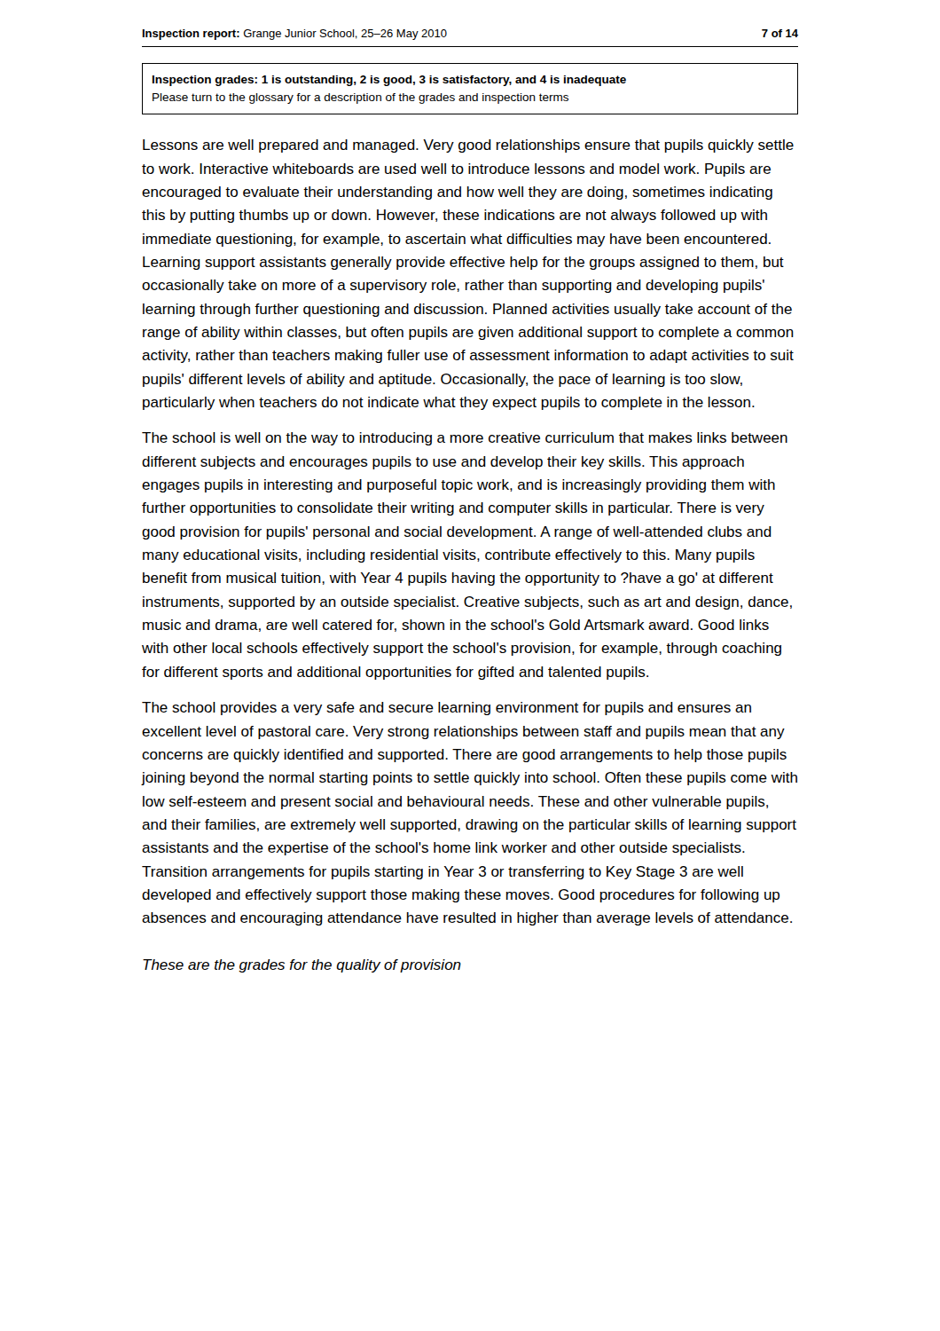Inspection report: Grange Junior School, 25–26 May 2010
7 of 14
Inspection grades: 1 is outstanding, 2 is good, 3 is satisfactory, and 4 is inadequate
Please turn to the glossary for a description of the grades and inspection terms
Lessons are well prepared and managed. Very good relationships ensure that pupils quickly settle to work. Interactive whiteboards are used well to introduce lessons and model work. Pupils are encouraged to evaluate their understanding and how well they are doing, sometimes indicating this by putting thumbs up or down. However, these indications are not always followed up with immediate questioning, for example, to ascertain what difficulties may have been encountered. Learning support assistants generally provide effective help for the groups assigned to them, but occasionally take on more of a supervisory role, rather than supporting and developing pupils' learning through further questioning and discussion. Planned activities usually take account of the range of ability within classes, but often pupils are given additional support to complete a common activity, rather than teachers making fuller use of assessment information to adapt activities to suit pupils' different levels of ability and aptitude. Occasionally, the pace of learning is too slow, particularly when teachers do not indicate what they expect pupils to complete in the lesson.
The school is well on the way to introducing a more creative curriculum that makes links between different subjects and encourages pupils to use and develop their key skills. This approach engages pupils in interesting and purposeful topic work, and is increasingly providing them with further opportunities to consolidate their writing and computer skills in particular. There is very good provision for pupils' personal and social development. A range of well-attended clubs and many educational visits, including residential visits, contribute effectively to this. Many pupils benefit from musical tuition, with Year 4 pupils having the opportunity to ?have a go' at different instruments, supported by an outside specialist. Creative subjects, such as art and design, dance, music and drama, are well catered for, shown in the school's Gold Artsmark award. Good links with other local schools effectively support the school's provision, for example, through coaching for different sports and additional opportunities for gifted and talented pupils.
The school provides a very safe and secure learning environment for pupils and ensures an excellent level of pastoral care. Very strong relationships between staff and pupils mean that any concerns are quickly identified and supported. There are good arrangements to help those pupils joining beyond the normal starting points to settle quickly into school. Often these pupils come with low self-esteem and present social and behavioural needs. These and other vulnerable pupils, and their families, are extremely well supported, drawing on the particular skills of learning support assistants and the expertise of the school's home link worker and other outside specialists. Transition arrangements for pupils starting in Year 3 or transferring to Key Stage 3 are well developed and effectively support those making these moves. Good procedures for following up absences and encouraging attendance have resulted in higher than average levels of attendance.
These are the grades for the quality of provision